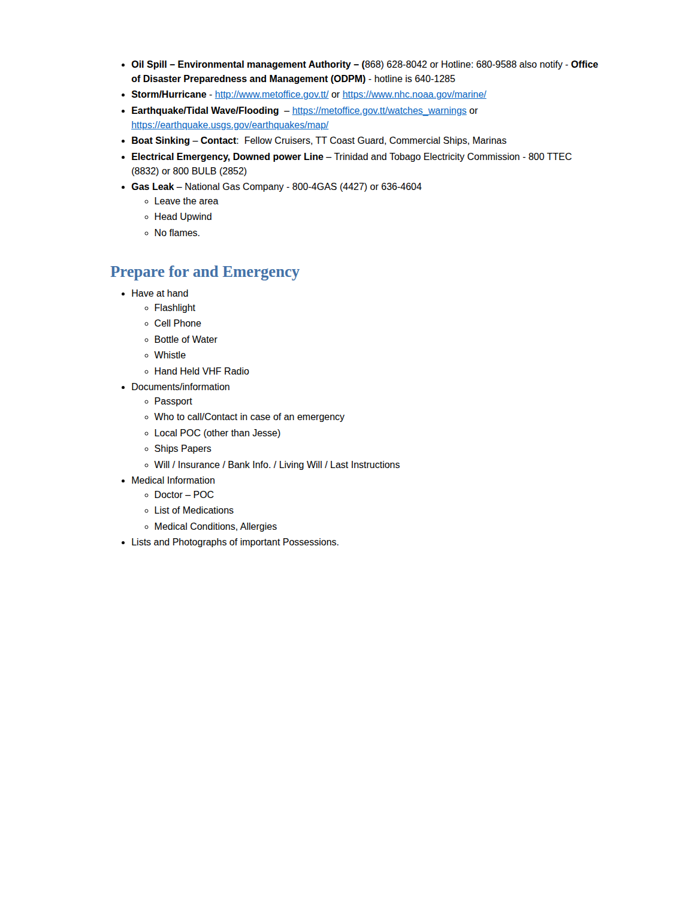Oil Spill – Environmental management Authority – (868) 628-8042 or Hotline: 680-9588 also notify - Office of Disaster Preparedness and Management (ODPM) - hotline is 640-1285
Storm/Hurricane - http://www.metoffice.gov.tt/ or https://www.nhc.noaa.gov/marine/
Earthquake/Tidal Wave/Flooding – https://metoffice.gov.tt/watches_warnings or https://earthquake.usgs.gov/earthquakes/map/
Boat Sinking – Contact: Fellow Cruisers, TT Coast Guard, Commercial Ships, Marinas
Electrical Emergency, Downed power Line – Trinidad and Tobago Electricity Commission - 800 TTEC (8832) or 800 BULB (2852)
Gas Leak – National Gas Company - 800-4GAS (4427) or 636-4604
Leave the area
Head Upwind
No flames.
Prepare for and Emergency
Have at hand
Flashlight
Cell Phone
Bottle of Water
Whistle
Hand Held VHF Radio
Documents/information
Passport
Who to call/Contact in case of an emergency
Local POC (other than Jesse)
Ships Papers
Will / Insurance / Bank Info. / Living Will / Last Instructions
Medical Information
Doctor – POC
List of Medications
Medical Conditions, Allergies
Lists and Photographs of important Possessions.